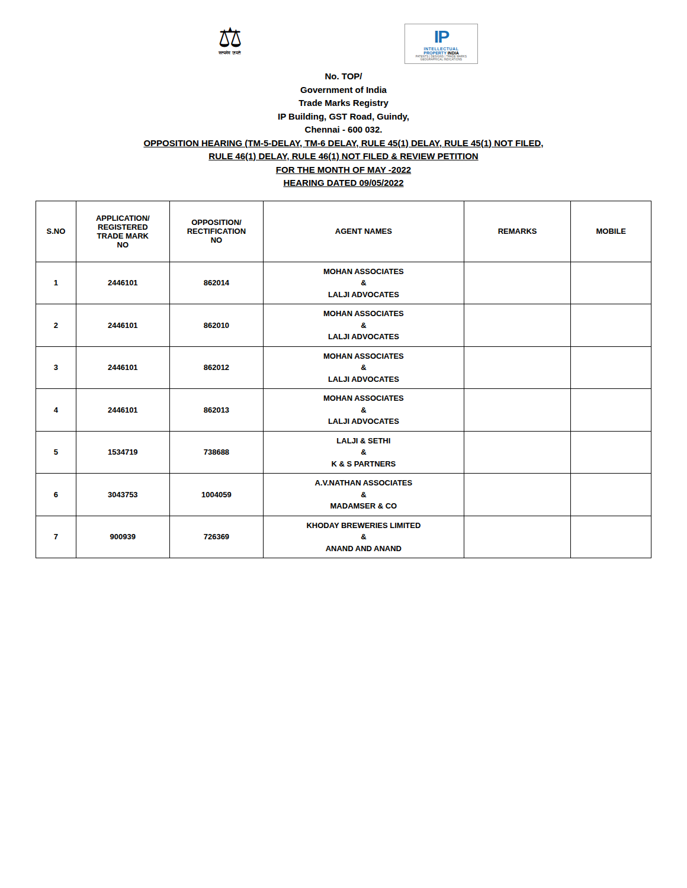⚖
सत्यमेव जयते
IP
INTELLECTUAL
PROPERTY INDIA
PATENTS | DESIGNS | TRADE MARKS
GEOGRAPHICAL INDICATIONS
No. TOP/
Government of India
Trade Marks Registry
IP Building, GST Road, Guindy,
Chennai - 600 032.
OPPOSITION HEARING (TM-5-DELAY, TM-6 DELAY, RULE 45(1) DELAY, RULE 45(1) NOT FILED,
RULE 46(1) DELAY, RULE 46(1) NOT FILED & REVIEW PETITION
FOR THE MONTH OF MAY -2022
HEARING DATED 09/05/2022
| S.NO | APPLICATION/ REGISTERED TRADE MARK NO | OPPOSITION/ RECTIFICATION NO | AGENT NAMES | REMARKS | MOBILE |
| --- | --- | --- | --- | --- | --- |
| 1 | 2446101 | 862014 | MOHAN ASSOCIATES & LALJI ADVOCATES | | |
| 2 | 2446101 | 862010 | MOHAN ASSOCIATES & LALJI ADVOCATES | | |
| 3 | 2446101 | 862012 | MOHAN ASSOCIATES & LALJI ADVOCATES | | |
| 4 | 2446101 | 862013 | MOHAN ASSOCIATES & LALJI ADVOCATES | | |
| 5 | 1534719 | 738688 | LALJI & SETHI & K & S PARTNERS | | |
| 6 | 3043753 | 1004059 | A.V.NATHAN ASSOCIATES & MADAMSER & CO | | |
| 7 | 900939 | 726369 | KHODAY BREWERIES LIMITED & ANAND AND ANAND | | |